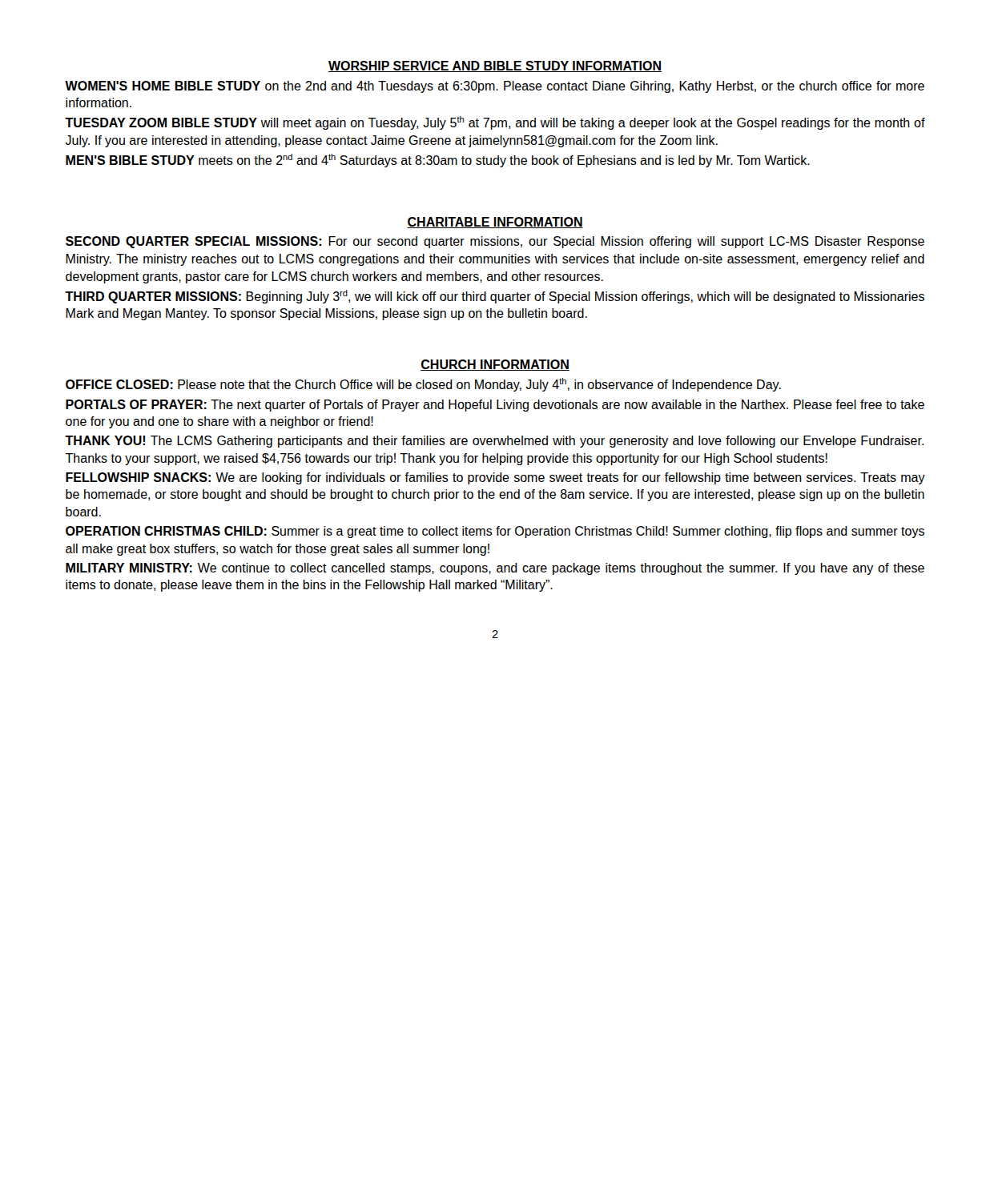WORSHIP SERVICE AND BIBLE STUDY INFORMATION
WOMEN'S HOME BIBLE STUDY on the 2nd and 4th Tuesdays at 6:30pm. Please contact Diane Gihring, Kathy Herbst, or the church office for more information.
TUESDAY ZOOM BIBLE STUDY will meet again on Tuesday, July 5th at 7pm, and will be taking a deeper look at the Gospel readings for the month of July. If you are interested in attending, please contact Jaime Greene at jaimelynn581@gmail.com for the Zoom link.
MEN'S BIBLE STUDY meets on the 2nd and 4th Saturdays at 8:30am to study the book of Ephesians and is led by Mr. Tom Wartick.
CHARITABLE INFORMATION
SECOND QUARTER SPECIAL MISSIONS: For our second quarter missions, our Special Mission offering will support LC-MS Disaster Response Ministry. The ministry reaches out to LCMS congregations and their communities with services that include on-site assessment, emergency relief and development grants, pastor care for LCMS church workers and members, and other resources.
THIRD QUARTER MISSIONS: Beginning July 3rd, we will kick off our third quarter of Special Mission offerings, which will be designated to Missionaries Mark and Megan Mantey. To sponsor Special Missions, please sign up on the bulletin board.
CHURCH INFORMATION
OFFICE CLOSED: Please note that the Church Office will be closed on Monday, July 4th, in observance of Independence Day.
PORTALS OF PRAYER: The next quarter of Portals of Prayer and Hopeful Living devotionals are now available in the Narthex. Please feel free to take one for you and one to share with a neighbor or friend!
THANK YOU! The LCMS Gathering participants and their families are overwhelmed with your generosity and love following our Envelope Fundraiser. Thanks to your support, we raised $4,756 towards our trip! Thank you for helping provide this opportunity for our High School students!
FELLOWSHIP SNACKS: We are looking for individuals or families to provide some sweet treats for our fellowship time between services. Treats may be homemade, or store bought and should be brought to church prior to the end of the 8am service. If you are interested, please sign up on the bulletin board.
OPERATION CHRISTMAS CHILD: Summer is a great time to collect items for Operation Christmas Child! Summer clothing, flip flops and summer toys all make great box stuffers, so watch for those great sales all summer long!
MILITARY MINISTRY: We continue to collect cancelled stamps, coupons, and care package items throughout the summer. If you have any of these items to donate, please leave them in the bins in the Fellowship Hall marked “Military”.
2